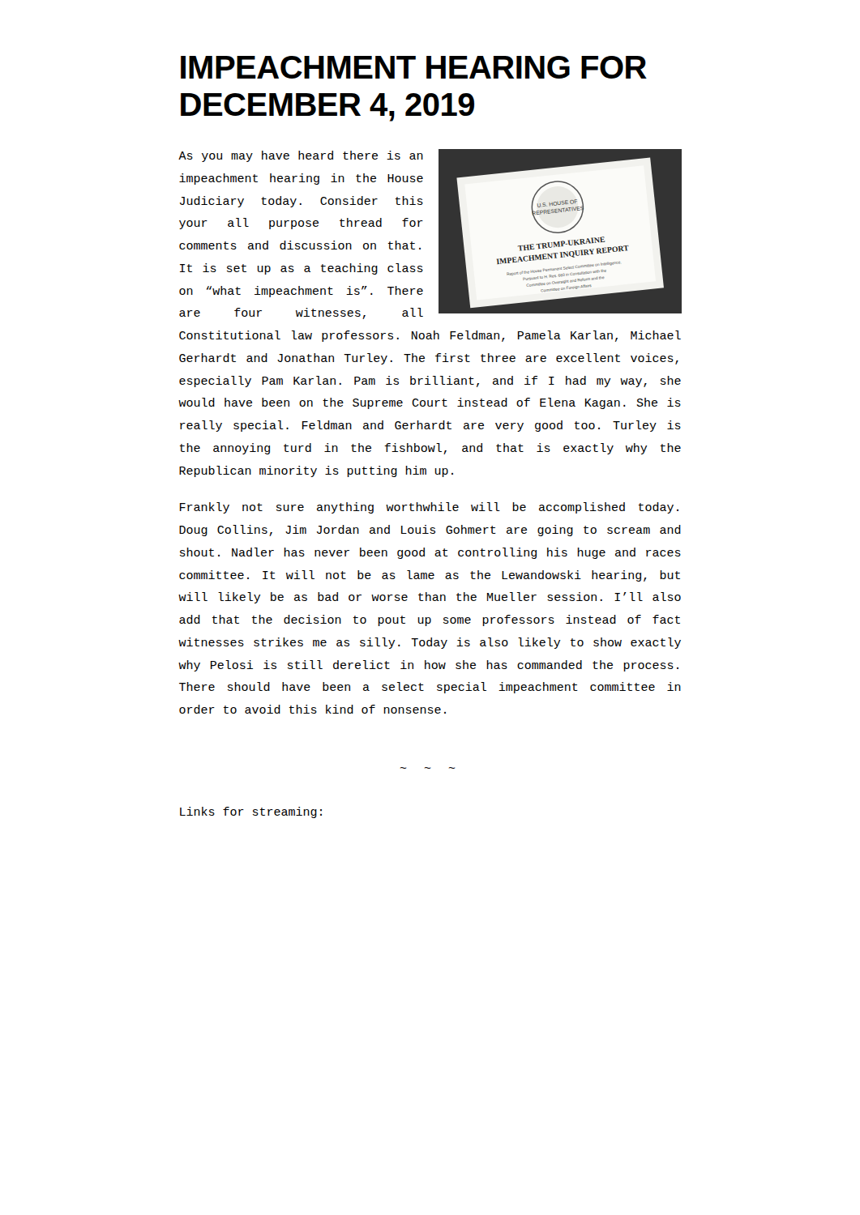IMPEACHMENT HEARING FOR DECEMBER 4, 2019
As you may have heard there is an impeachment hearing in the House Judiciary today. Consider this your all purpose thread for comments and discussion on that. It is set up as a teaching class on “what impeachment is”. There are four witnesses, all Constitutional law professors. Noah Feldman, Pamela Karlan, Michael Gerhardt and Jonathan Turley. The first three are excellent voices, especially Pam Karlan. Pam is brilliant, and if I had my way, she would have been on the Supreme Court instead of Elena Kagan. She is really special. Feldman and Gerhardt are very good too. Turley is the annoying turd in the fishbowl, and that is exactly why the Republican minority is putting him up.
Frankly not sure anything worthwhile will be accomplished today. Doug Collins, Jim Jordan and Louis Gohmert are going to scream and shout. Nadler has never been good at controlling his huge and races committee. It will not be as lame as the Lewandowski hearing, but will likely be as bad or worse than the Mueller session. I’ll also add that the decision to pout up some professors instead of fact witnesses strikes me as silly. Today is also likely to show exactly why Pelosi is still derelict in how she has commanded the process. There should have been a select special impeachment committee in order to avoid this kind of nonsense.
~ ~ ~
Links for streaming: